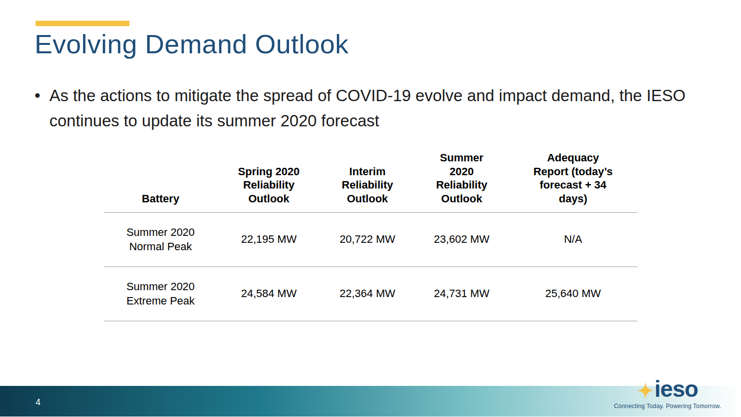Evolving Demand Outlook
As the actions to mitigate the spread of COVID-19 evolve and impact demand, the IESO continues to update its summer 2020 forecast
| Battery | Spring 2020 Reliability Outlook | Interim Reliability Outlook | Summer 2020 Reliability Outlook | Adequacy Report (today’s forecast + 34 days) |
| --- | --- | --- | --- | --- |
| Summer 2020 Normal Peak | 22,195 MW | 20,722 MW | 23,602 MW | N/A |
| Summer 2020 Extreme Peak | 24,584 MW | 22,364 MW | 24,731 MW | 25,640 MW |
4
✦ieso
Connecting Today. Powering Tomorrow.